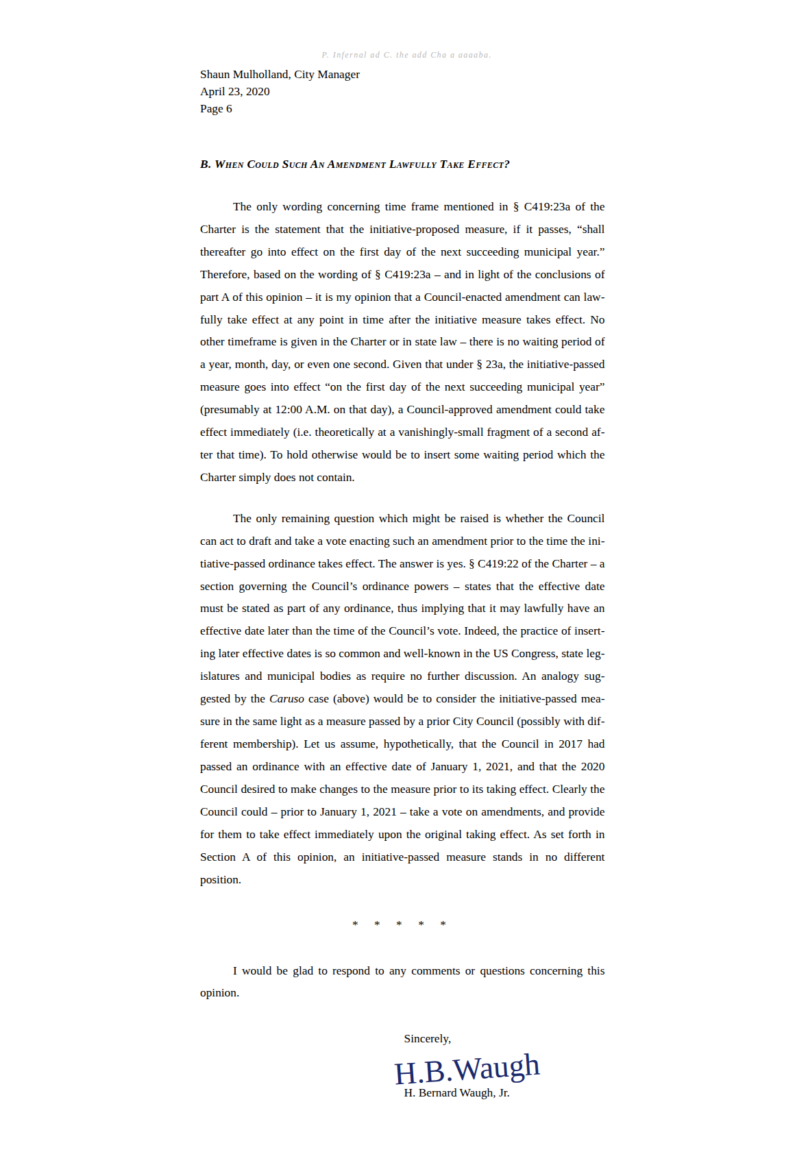P. Infernal ad C. the add Cha a aaaaba.
Shaun Mulholland, City Manager
April 23, 2020
Page 6
B. When Could Such An Amendment Lawfully Take Effect?
The only wording concerning time frame mentioned in § C419:23a of the Charter is the statement that the initiative-proposed measure, if it passes, “shall thereafter go into effect on the first day of the next succeeding municipal year.” Therefore, based on the wording of § C419:23a – and in light of the conclusions of part A of this opinion – it is my opinion that a Council-enacted amendment can lawfully take effect at any point in time after the initiative measure takes effect. No other timeframe is given in the Charter or in state law – there is no waiting period of a year, month, day, or even one second. Given that under § 23a, the initiative-passed measure goes into effect “on the first day of the next succeeding municipal year” (presumably at 12:00 A.M. on that day), a Council-approved amendment could take effect immediately (i.e. theoretically at a vanishingly-small fragment of a second after that time). To hold otherwise would be to insert some waiting period which the Charter simply does not contain.
The only remaining question which might be raised is whether the Council can act to draft and take a vote enacting such an amendment prior to the time the initiative-passed ordinance takes effect. The answer is yes. § C419:22 of the Charter – a section governing the Council’s ordinance powers – states that the effective date must be stated as part of any ordinance, thus implying that it may lawfully have an effective date later than the time of the Council’s vote. Indeed, the practice of inserting later effective dates is so common and well-known in the US Congress, state legislatures and municipal bodies as require no further discussion. An analogy suggested by the Caruso case (above) would be to consider the initiative-passed measure in the same light as a measure passed by a prior City Council (possibly with different membership). Let us assume, hypothetically, that the Council in 2017 had passed an ordinance with an effective date of January 1, 2021, and that the 2020 Council desired to make changes to the measure prior to its taking effect. Clearly the Council could – prior to January 1, 2021 – take a vote on amendments, and provide for them to take effect immediately upon the original taking effect. As set forth in Section A of this opinion, an initiative-passed measure stands in no different position.
* * * * *
I would be glad to respond to any comments or questions concerning this opinion.
Sincerely,
H.B.Waugh
H. Bernard Waugh, Jr.